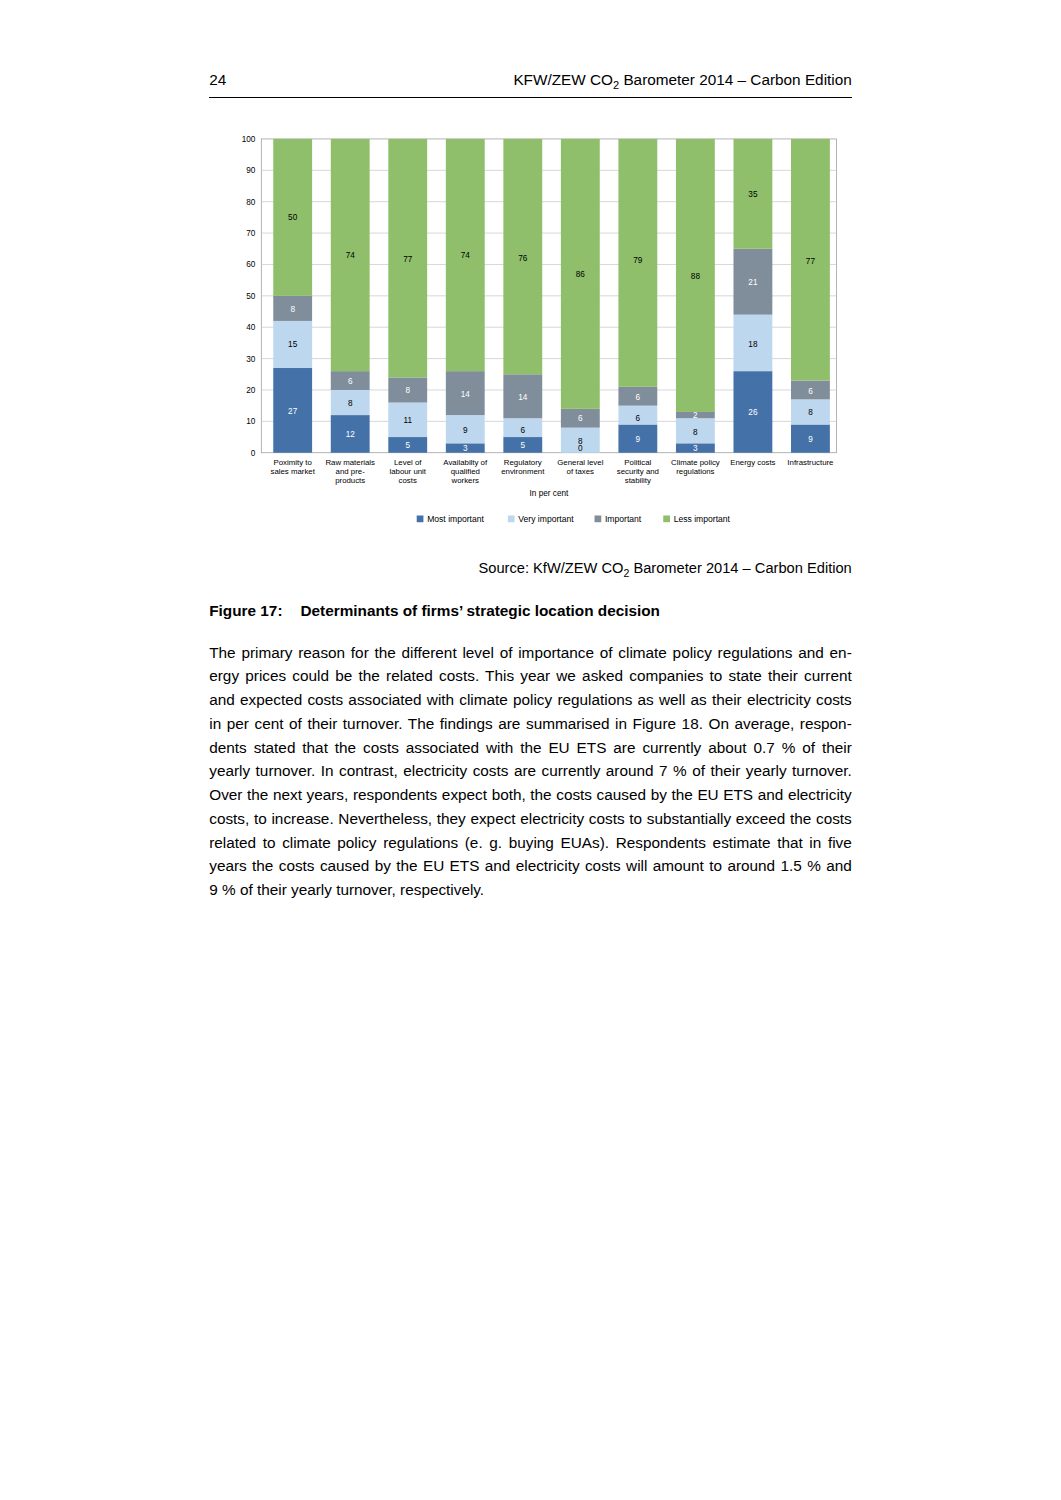24
KFW/ZEW CO2 Barometer 2014 – Carbon Edition
Determinants of firms’ strategic location decision Stacked 100% bar chart with categories: Proximity to sales market, Raw materials and pre-products, Level of labour unit costs, Availability of qualified workers, Regulatory environment, General level of taxes, Political security and stability, Climate policy regulations, Energy costs, Infrastructure. Series: Most important, Very important, Important, Less important. 100 90 80 70 60 50 40 30 20 10 0 27 15 8 50 12 8 6 74 5 11 8 77 3 9 14 74 5 6 14 76 0 8 6 86 9 6 6 79 3 8 2 88 26 18 21 35 9 8 6 77 Poximity to sales market Raw materials and pre- products Level of labour unit costs Availabilty of qualified workers Regulatory environment General level of taxes Political security and stability Climate policy regulations Energy costs Infrastructure In per cent Most important Very important Important Less important
Source: KfW/ZEW CO2 Barometer 2014 – Carbon Edition
Figure 17:
Determinants of firms’ strategic location decision
The primary reason for the different level of importance of climate policy regulations and energy prices could be the related costs. This year we asked companies to state their current and expected costs associated with climate policy regulations as well as their electricity costs in per cent of their turnover. The findings are summarised in Figure 18. On average, respondents stated that the costs associated with the EU ETS are currently about 0.7 % of their yearly turnover. In contrast, electricity costs are currently around 7 % of their yearly turnover. Over the next years, respondents expect both, the costs caused by the EU ETS and electricity costs, to increase. Nevertheless, they expect electricity costs to substantially exceed the costs related to climate policy regulations (e. g. buying EUAs). Respondents estimate that in five years the costs caused by the EU ETS and electricity costs will amount to around 1.5 % and 9 % of their yearly turnover, respectively.